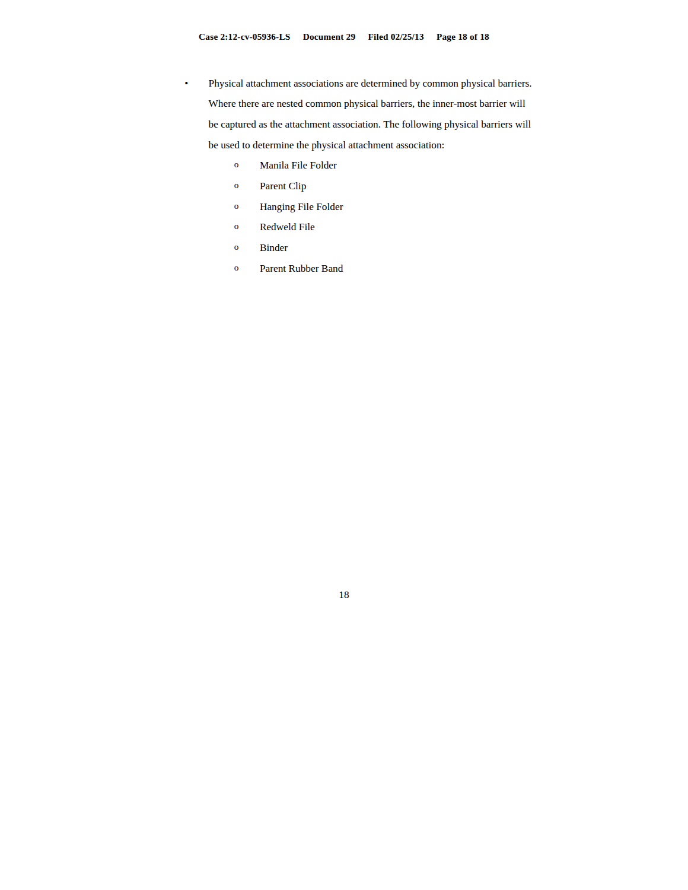Case 2:12-cv-05936-LS Document 29 Filed 02/25/13 Page 18 of 18
Physical attachment associations are determined by common physical barriers. Where there are nested common physical barriers, the inner-most barrier will be captured as the attachment association. The following physical barriers will be used to determine the physical attachment association:
Manila File Folder
Parent Clip
Hanging File Folder
Redweld File
Binder
Parent Rubber Band
18